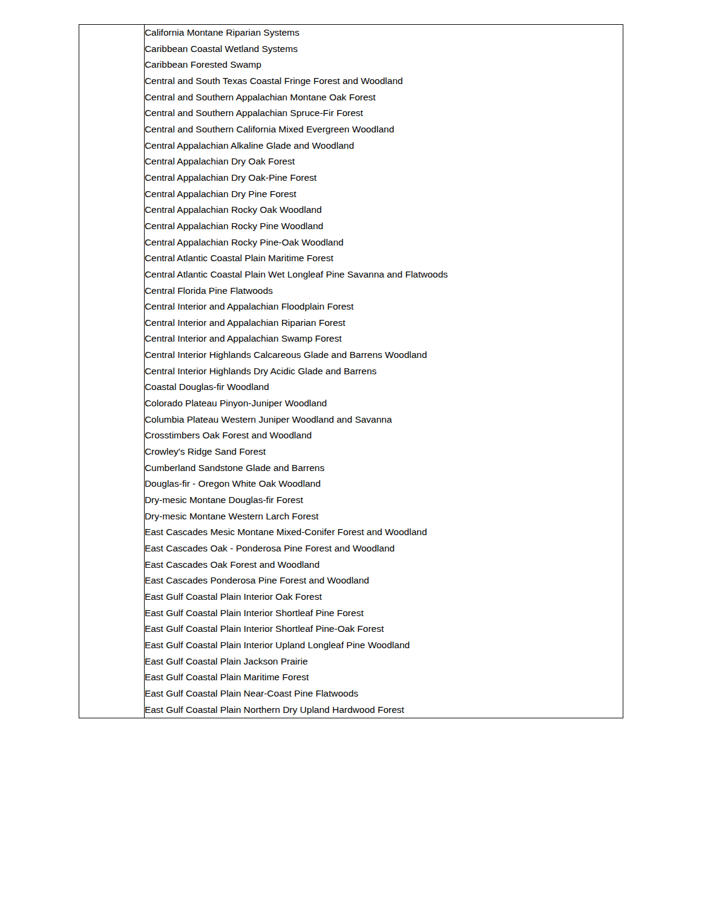| | California Montane Riparian Systems Caribbean Coastal Wetland Systems Caribbean Forested Swamp Central and South Texas Coastal Fringe Forest and Woodland Central and Southern Appalachian Montane Oak Forest Central and Southern Appalachian Spruce-Fir Forest Central and Southern California Mixed Evergreen Woodland Central Appalachian Alkaline Glade and Woodland Central Appalachian Dry Oak Forest Central Appalachian Dry Oak-Pine Forest Central Appalachian Dry Pine Forest Central Appalachian Rocky Oak Woodland Central Appalachian Rocky Pine Woodland Central Appalachian Rocky Pine-Oak Woodland Central Atlantic Coastal Plain Maritime Forest Central Atlantic Coastal Plain Wet Longleaf Pine Savanna and Flatwoods Central Florida Pine Flatwoods Central Interior and Appalachian Floodplain Forest Central Interior and Appalachian Riparian Forest Central Interior and Appalachian Swamp Forest Central Interior Highlands Calcareous Glade and Barrens Woodland Central Interior Highlands Dry Acidic Glade and Barrens Coastal Douglas-fir Woodland Colorado Plateau Pinyon-Juniper Woodland Columbia Plateau Western Juniper Woodland and Savanna Crosstimbers Oak Forest and Woodland Crowley's Ridge Sand Forest Cumberland Sandstone Glade and Barrens Douglas-fir - Oregon White Oak Woodland Dry-mesic Montane Douglas-fir Forest Dry-mesic Montane Western Larch Forest East Cascades Mesic Montane Mixed-Conifer Forest and Woodland East Cascades Oak - Ponderosa Pine Forest and Woodland East Cascades Oak Forest and Woodland East Cascades Ponderosa Pine Forest and Woodland East Gulf Coastal Plain Interior Oak Forest East Gulf Coastal Plain Interior Shortleaf Pine Forest East Gulf Coastal Plain Interior Shortleaf Pine-Oak Forest East Gulf Coastal Plain Interior Upland Longleaf Pine Woodland East Gulf Coastal Plain Jackson Prairie East Gulf Coastal Plain Maritime Forest East Gulf Coastal Plain Near-Coast Pine Flatwoods East Gulf Coastal Plain Northern Dry Upland Hardwood Forest |